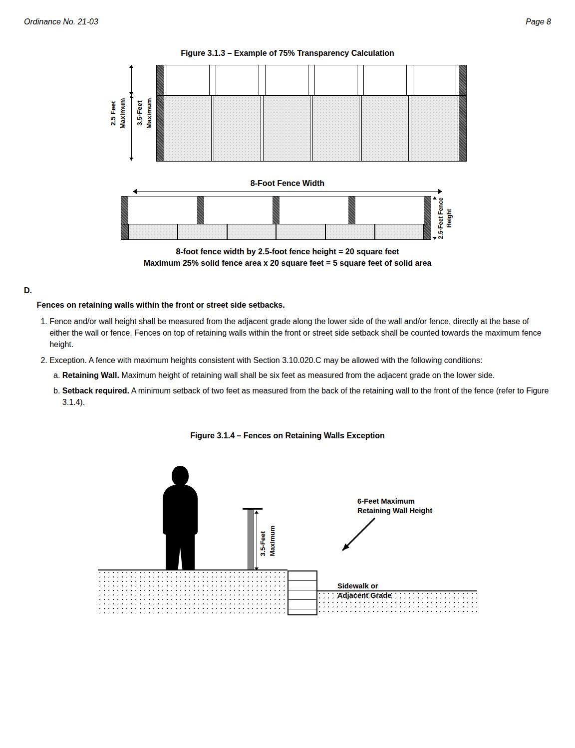Ordinance No. 21-03 Page 8
Figure 3.1.3 – Example of 75% Transparency Calculation
2.5 Feet
Maximum
3.5-Feet
Maximum
8-Foot Fence Width
2.5-Feet Fence
Height
8-foot fence width by 2.5-foot fence height = 20 square feet
Maximum 25% solid fence area x 20 square feet = 5 square feet of solid area
D.
Fences on retaining walls within the front or street side setbacks.
Fence and/or wall height shall be measured from the adjacent grade along the lower side of the wall and/or fence, directly at the base of either the wall or fence. Fences on top of retaining walls within the front or street side setback shall be counted towards the maximum fence height.
Exception. A fence with maximum heights consistent with Section 3.10.020.C may be allowed with the following conditions:
Retaining Wall. Maximum height of retaining wall shall be six feet as measured from the adjacent grade on the lower side.
Setback required. A minimum setback of two feet as measured from the back of the retaining wall to the front of the fence (refer to Figure 3.1.4).
Figure 3.1.4 – Fences on Retaining Walls Exception
3.5-Feet
Maximum
2 Feet
6-Feet Maximum
Retaining Wall Height
Sidewalk or
Adjacent Grade